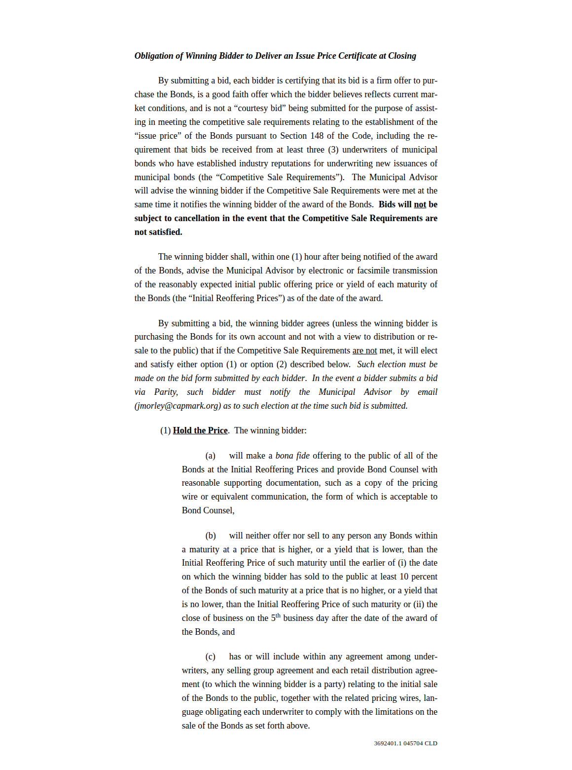Obligation of Winning Bidder to Deliver an Issue Price Certificate at Closing
By submitting a bid, each bidder is certifying that its bid is a firm offer to purchase the Bonds, is a good faith offer which the bidder believes reflects current market conditions, and is not a “courtesy bid” being submitted for the purpose of assisting in meeting the competitive sale requirements relating to the establishment of the “issue price” of the Bonds pursuant to Section 148 of the Code, including the requirement that bids be received from at least three (3) underwriters of municipal bonds who have established industry reputations for underwriting new issuances of municipal bonds (the “Competitive Sale Requirements”). The Municipal Advisor will advise the winning bidder if the Competitive Sale Requirements were met at the same time it notifies the winning bidder of the award of the Bonds. Bids will not be subject to cancellation in the event that the Competitive Sale Requirements are not satisfied.
The winning bidder shall, within one (1) hour after being notified of the award of the Bonds, advise the Municipal Advisor by electronic or facsimile transmission of the reasonably expected initial public offering price or yield of each maturity of the Bonds (the “Initial Reoffering Prices”) as of the date of the award.
By submitting a bid, the winning bidder agrees (unless the winning bidder is purchasing the Bonds for its own account and not with a view to distribution or resale to the public) that if the Competitive Sale Requirements are not met, it will elect and satisfy either option (1) or option (2) described below. Such election must be made on the bid form submitted by each bidder. In the event a bidder submits a bid via Parity, such bidder must notify the Municipal Advisor by email (jmorley@capmark.org) as to such election at the time such bid is submitted.
(1) Hold the Price. The winning bidder:
(a) will make a bona fide offering to the public of all of the Bonds at the Initial Reoffering Prices and provide Bond Counsel with reasonable supporting documentation, such as a copy of the pricing wire or equivalent communication, the form of which is acceptable to Bond Counsel,
(b) will neither offer nor sell to any person any Bonds within a maturity at a price that is higher, or a yield that is lower, than the Initial Reoffering Price of such maturity until the earlier of (i) the date on which the winning bidder has sold to the public at least 10 percent of the Bonds of such maturity at a price that is no higher, or a yield that is no lower, than the Initial Reoffering Price of such maturity or (ii) the close of business on the 5th business day after the date of the award of the Bonds, and
(c) has or will include within any agreement among underwriters, any selling group agreement and each retail distribution agreement (to which the winning bidder is a party) relating to the initial sale of the Bonds to the public, together with the related pricing wires, language obligating each underwriter to comply with the limitations on the sale of the Bonds as set forth above.
3692401.1 045704 CLD